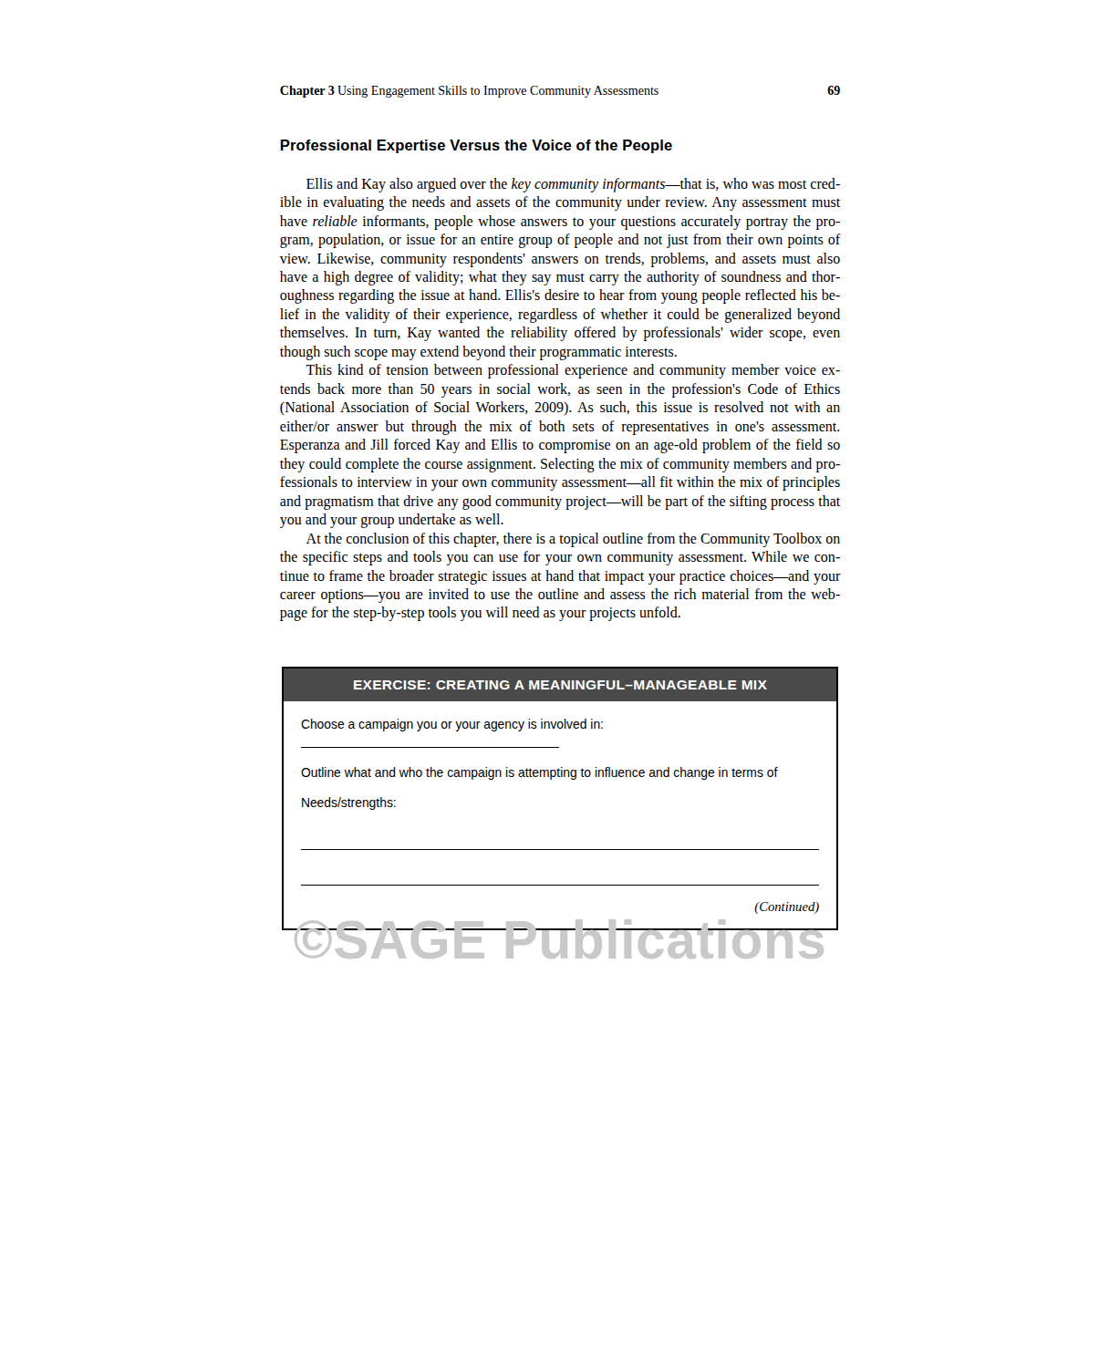Chapter 3 Using Engagement Skills to Improve Community Assessments 69
Professional Expertise Versus the Voice of the People
Ellis and Kay also argued over the key community informants—that is, who was most credible in evaluating the needs and assets of the community under review. Any assessment must have reliable informants, people whose answers to your questions accurately portray the program, population, or issue for an entire group of people and not just from their own points of view. Likewise, community respondents' answers on trends, problems, and assets must also have a high degree of validity; what they say must carry the authority of soundness and thoroughness regarding the issue at hand. Ellis's desire to hear from young people reflected his belief in the validity of their experience, regardless of whether it could be generalized beyond themselves. In turn, Kay wanted the reliability offered by professionals' wider scope, even though such scope may extend beyond their programmatic interests.
This kind of tension between professional experience and community member voice extends back more than 50 years in social work, as seen in the profession's Code of Ethics (National Association of Social Workers, 2009). As such, this issue is resolved not with an either/or answer but through the mix of both sets of representatives in one's assessment. Esperanza and Jill forced Kay and Ellis to compromise on an age-old problem of the field so they could complete the course assignment. Selecting the mix of community members and professionals to interview in your own community assessment—all fit within the mix of principles and pragmatism that drive any good community project—will be part of the sifting process that you and your group undertake as well.
At the conclusion of this chapter, there is a topical outline from the Community Toolbox on the specific steps and tools you can use for your own community assessment. While we continue to frame the broader strategic issues at hand that impact your practice choices—and your career options—you are invited to use the outline and assess the rich material from the webpage for the step-by-step tools you will need as your projects unfold.
EXERCISE: CREATING A MEANINGFUL–MANAGEABLE MIX
Choose a campaign you or your agency is involved in:
Outline what and who the campaign is attempting to influence and change in terms of
Needs/strengths:
(Continued)
©SAGE Publications